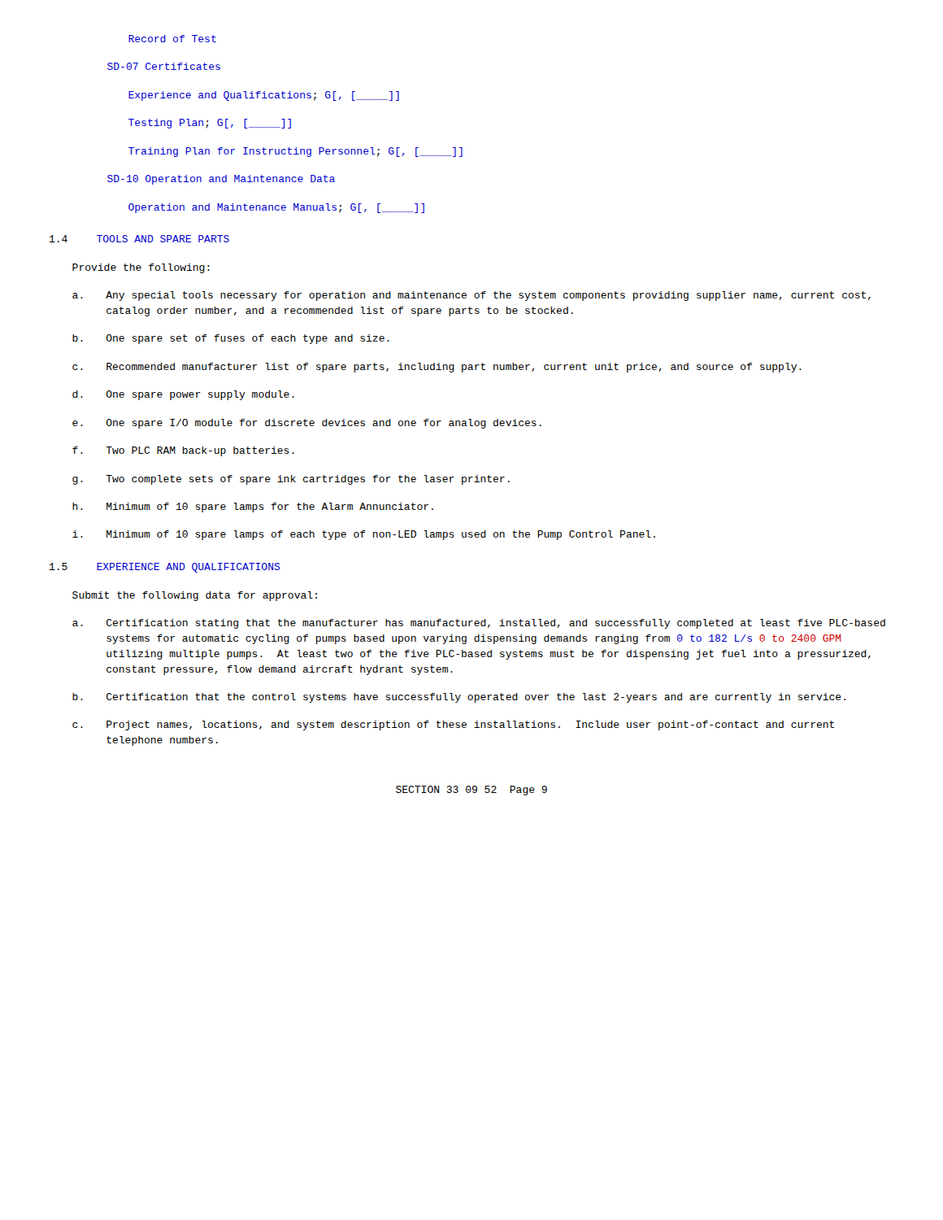Record of Test
SD-07 Certificates
Experience and Qualifications; G[, [_____]]
Testing Plan; G[, [_____]]
Training Plan for Instructing Personnel; G[, [_____]]
SD-10 Operation and Maintenance Data
Operation and Maintenance Manuals; G[, [_____]]
1.4 TOOLS AND SPARE PARTS
Provide the following:
a. Any special tools necessary for operation and maintenance of the system components providing supplier name, current cost, catalog order number, and a recommended list of spare parts to be stocked.
b. One spare set of fuses of each type and size.
c. Recommended manufacturer list of spare parts, including part number, current unit price, and source of supply.
d. One spare power supply module.
e. One spare I/O module for discrete devices and one for analog devices.
f. Two PLC RAM back-up batteries.
g. Two complete sets of spare ink cartridges for the laser printer.
h. Minimum of 10 spare lamps for the Alarm Annunciator.
i. Minimum of 10 spare lamps of each type of non-LED lamps used on the Pump Control Panel.
1.5 EXPERIENCE AND QUALIFICATIONS
Submit the following data for approval:
a. Certification stating that the manufacturer has manufactured, installed, and successfully completed at least five PLC-based systems for automatic cycling of pumps based upon varying dispensing demands ranging from 0 to 182 L/s 0 to 2400 GPM utilizing multiple pumps. At least two of the five PLC-based systems must be for dispensing jet fuel into a pressurized, constant pressure, flow demand aircraft hydrant system.
b. Certification that the control systems have successfully operated over the last 2-years and are currently in service.
c. Project names, locations, and system description of these installations. Include user point-of-contact and current telephone numbers.
SECTION 33 09 52 Page 9